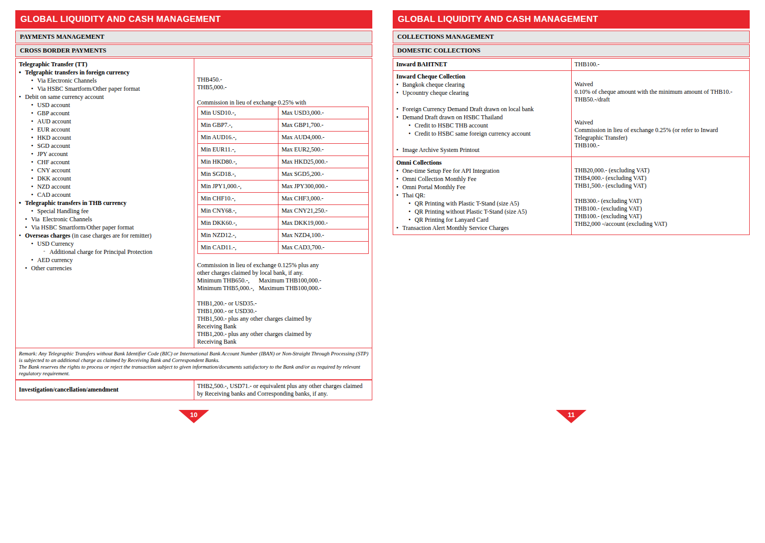GLOBAL LIQUIDITY AND CASH MANAGEMENT
PAYMENTS MANAGEMENT
CROSS BORDER PAYMENTS
| Telegraphic Transfer (TT) Telgraphic transfers in foreign currency Via Electronic Channels Via HSBC Smartform/Other paper format Debit on same currency account USD account GBP account AUD account EUR account HKD account SGD account JPY account CHF account CNY account DKK account NZD account CAD account Telegraphic transfers in THB currency Special Handling fee Via Electronic Channels Via HSBC Smartform/Other paper format Overseas charges (in case charges are for remitter) USD Currency Additional charge for Principal Protection AED currency Other currencies | THB450.- THB5,000.- Commission in lieu of exchange 0.25% with / Min USD10.-, / Max USD3,000.- / / Min GBP7.-, / Max GBP1,700.- / / Min AUD16.-, / Max AUD4,000.- / / Min EUR11.-, / Max EUR2,500.- / / Min HKD80.-, / Max HKD25,000.- / / Min SGD18.-, / Max SGD5,200.- / / Min JPY1,000.-, / Max JPY300,000.- / / Min CHF10.-, / Max CHF3,000.- / / Min CNY68.-, / Max CNY21,250.- / / Min DKK60.-, / Max DKK19,000.- / / Min NZD12.-, / Max NZD4,100.- / / Min CAD11.-, / Max CAD3,700.- / Commission in lieu of exchange 0.125% plus any other charges claimed by local bank, if any. Minimum THB650.-, Maximum THB100,000.- Minimum THB5,000.-, Maximum THB100,000.- THB1,200.- or USD35.- THB1,000.- or USD30.- THB1,500.- plus any other charges claimed by Receiving Bank THB1,200.- plus any other charges claimed by Receiving Bank |
Remark: Any Telegraphic Transfers without Bank Identifier Code (BIC) or International Bank Account Number (IBAN) or Non-Straight Through Processing (STP) is subjected to an additional charge as claimed by Receiving Bank and Correspondent Banks.
The Bank reserves the rights to process or reject the transaction subject to given information/documents satisfactory to the Bank and/or as required by relevant regulatory requirement.
| Investigation/cancellation/amendment | THB2,500.-, USD71.- or equivalent plus any other charges claimed by Receiving banks and Corresponding banks, if any. |
10
GLOBAL LIQUIDITY AND CASH MANAGEMENT
COLLECTIONS MANAGEMENT
DOMESTIC COLLECTIONS
| Inward BAHTNET | THB100.- |
| Inward Cheque Collection Bangkok cheque clearing Upcountry cheque clearing Foreign Currency Demand Draft drawn on local bank Demand Draft drawn on HSBC Thailand Credit to HSBC THB account Credit to HSBC same foreign currency account Image Archive System Printout | Waived 0.10% of cheque amount with the minimum amount of THB10.- THB50.-/draft Waived Commission in lieu of exchange 0.25% (or refer to Inward Telegraphic Transfer) THB100.- |
| Omni Collections One-time Setup Fee for API Integration Omni Collection Monthly Fee Omni Portal Monthly Fee Thai QR: QR Printing with Plastic T-Stand (size A5) QR Printing without Plastic T-Stand (size A5) QR Printing for Lanyard Card Transaction Alert Monthly Service Charges | THB20,000.- (excluding VAT) THB4,000.- (excluding VAT) THB1,500.- (excluding VAT) THB300.- (excluding VAT) THB100.- (excluding VAT) THB100.- (excluding VAT) THB2,000 -/account (excluding VAT) |
11